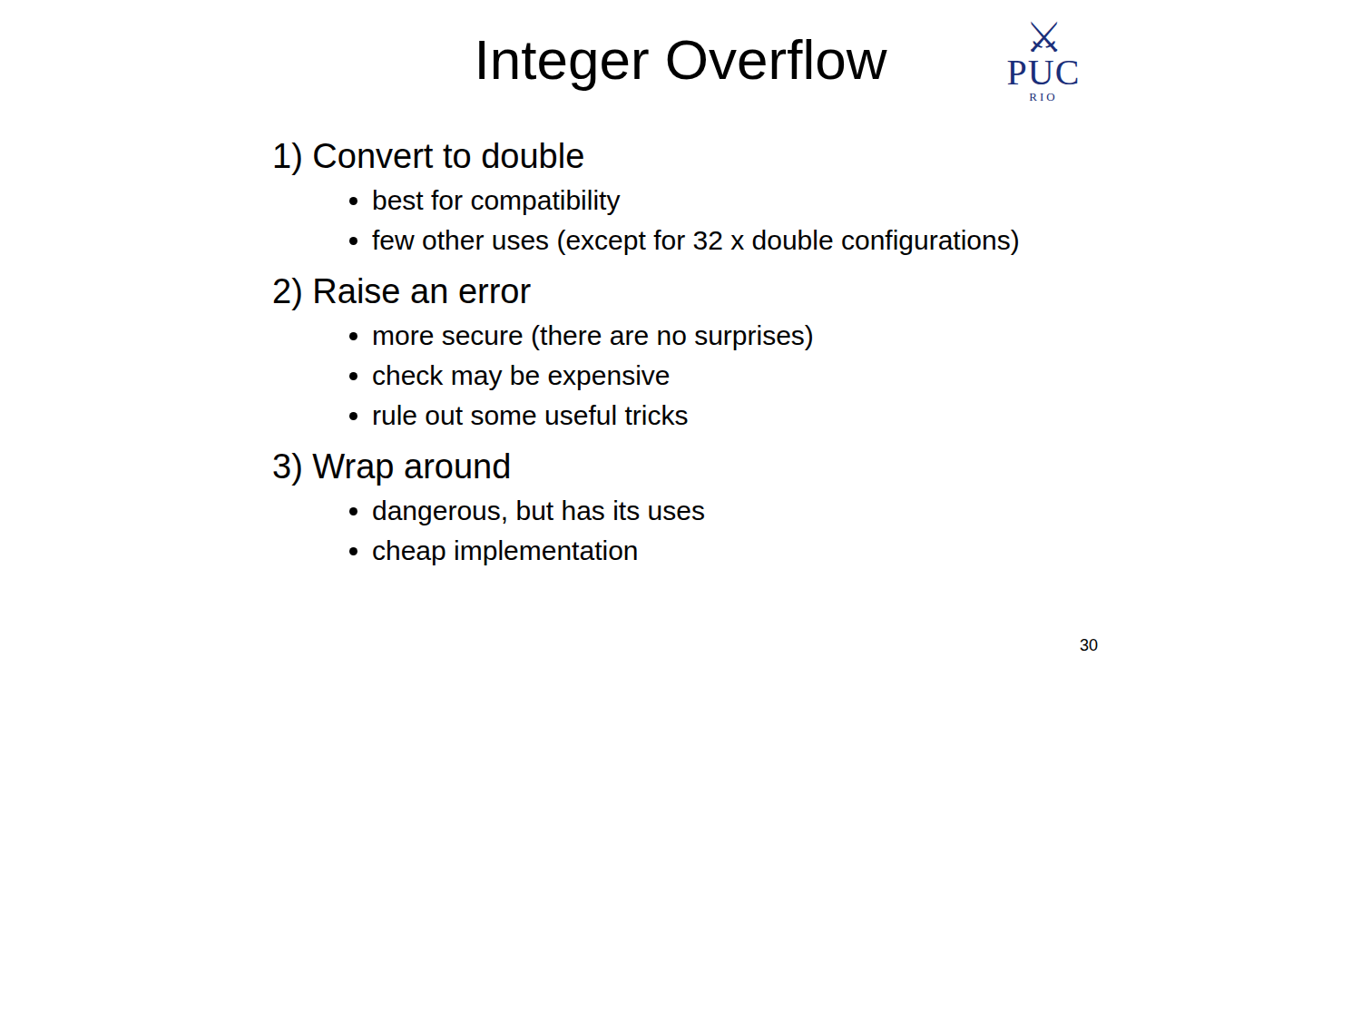⚔
PUC
RIO
Integer Overflow
1) Convert to double
best for compatibility
few other uses (except for 32 x double configurations)
2) Raise an error
more secure (there are no surprises)
check may be expensive
rule out some useful tricks
3) Wrap around
dangerous, but has its uses
cheap implementation
30